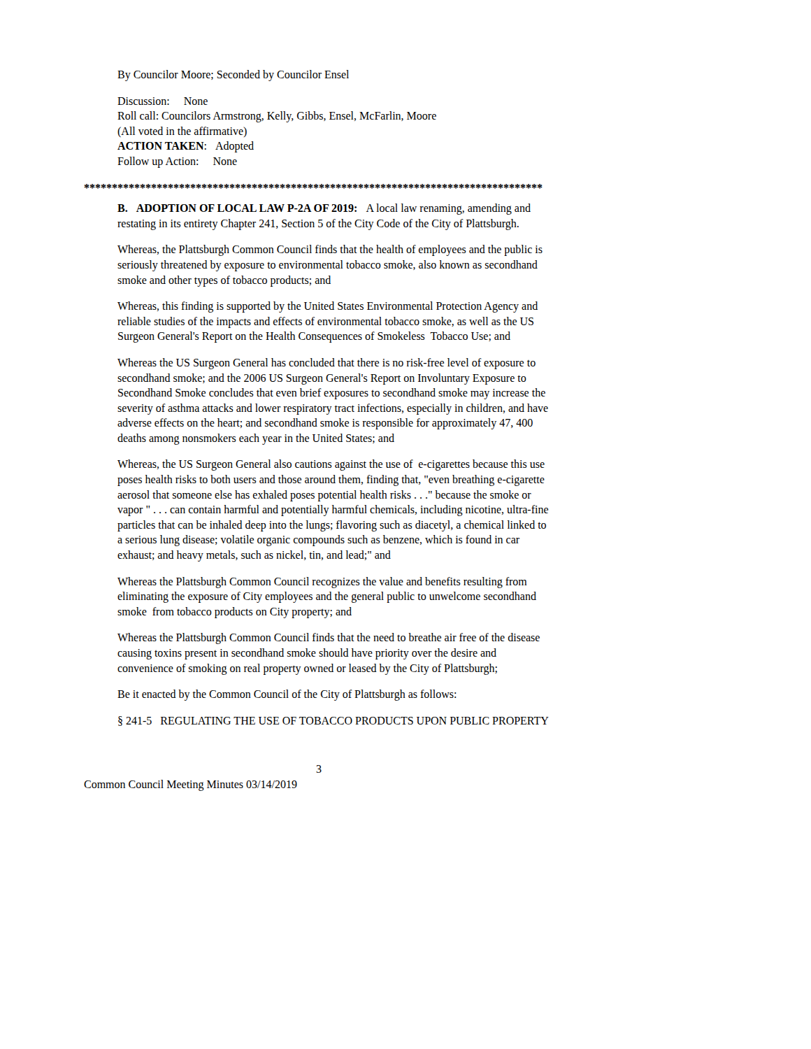By Councilor Moore; Seconded by Councilor Ensel
Discussion: None
Roll call: Councilors Armstrong, Kelly, Gibbs, Ensel, McFarlin, Moore
(All voted in the affirmative)
ACTION TAKEN: Adopted
Follow up Action: None
**********************************************************************************
B. ADOPTION OF LOCAL LAW P-2A OF 2019: A local law renaming, amending and restating in its entirety Chapter 241, Section 5 of the City Code of the City of Plattsburgh.
Whereas, the Plattsburgh Common Council finds that the health of employees and the public is seriously threatened by exposure to environmental tobacco smoke, also known as secondhand smoke and other types of tobacco products; and
Whereas, this finding is supported by the United States Environmental Protection Agency and reliable studies of the impacts and effects of environmental tobacco smoke, as well as the US Surgeon General's Report on the Health Consequences of Smokeless Tobacco Use; and
Whereas the US Surgeon General has concluded that there is no risk-free level of exposure to secondhand smoke; and the 2006 US Surgeon General's Report on Involuntary Exposure to Secondhand Smoke concludes that even brief exposures to secondhand smoke may increase the severity of asthma attacks and lower respiratory tract infections, especially in children, and have adverse effects on the heart; and secondhand smoke is responsible for approximately 47, 400 deaths among nonsmokers each year in the United States; and
Whereas, the US Surgeon General also cautions against the use of e-cigarettes because this use poses health risks to both users and those around them, finding that, "even breathing e-cigarette aerosol that someone else has exhaled poses potential health risks . . ." because the smoke or vapor " . . . can contain harmful and potentially harmful chemicals, including nicotine, ultra-fine particles that can be inhaled deep into the lungs; flavoring such as diacetyl, a chemical linked to a serious lung disease; volatile organic compounds such as benzene, which is found in car exhaust; and heavy metals, such as nickel, tin, and lead;" and
Whereas the Plattsburgh Common Council recognizes the value and benefits resulting from eliminating the exposure of City employees and the general public to unwelcome secondhand smoke from tobacco products on City property; and
Whereas the Plattsburgh Common Council finds that the need to breathe air free of the disease causing toxins present in secondhand smoke should have priority over the desire and convenience of smoking on real property owned or leased by the City of Plattsburgh;
Be it enacted by the Common Council of the City of Plattsburgh as follows:
§ 241-5 REGULATING THE USE OF TOBACCO PRODUCTS UPON PUBLIC PROPERTY
3
Common Council Meeting Minutes 03/14/2019